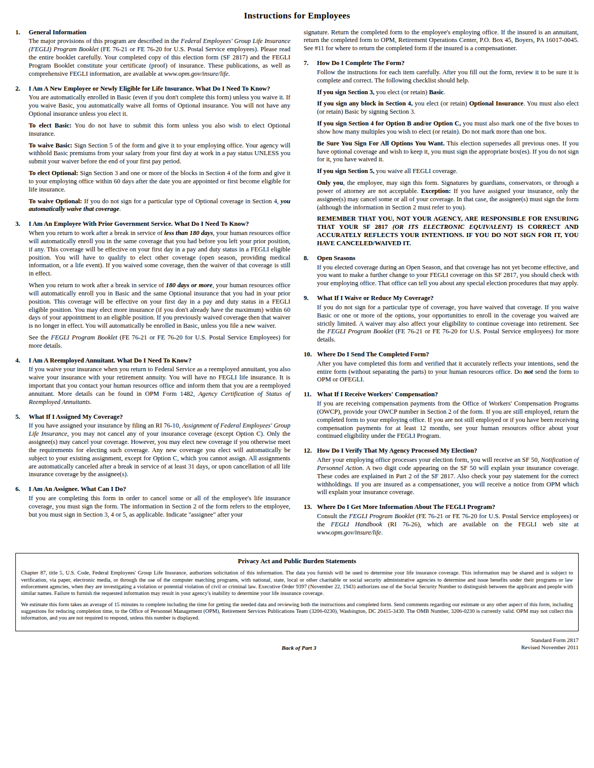Instructions for Employees
1.
General Information
The major provisions of this program are described in the Federal Employees' Group Life Insurance (FEGLI) Program Booklet (FE 76-21 or FE 76-20 for U.S. Postal Service employees). Please read the entire booklet carefully. Your completed copy of this election form (SF 2817) and the FEGLI Program Booklet constitute your certificate (proof) of insurance. These publications, as well as comprehensive FEGLI information, are available at www.opm.gov/insure/life.
2.
I Am A New Employee or Newly Eligible for Life Insurance. What Do I Need To Know?
You are automatically enrolled in Basic (even if you don't complete this form) unless you waive it. If you waive Basic, you automatically waive all forms of Optional insurance. You will not have any Optional insurance unless you elect it.
To elect Basic: You do not have to submit this form unless you also wish to elect Optional insurance.
To waive Basic: Sign Section 5 of the form and give it to your employing office. Your agency will withhold Basic premiums from your salary from your first day at work in a pay status UNLESS you submit your waiver before the end of your first pay period.
To elect Optional: Sign Section 3 and one or more of the blocks in Section 4 of the form and give it to your employing office within 60 days after the date you are appointed or first become eligible for life insurance.
To waive Optional: If you do not sign for a particular type of Optional coverage in Section 4, you automatically waive that coverage.
3.
I Am An Employee With Prior Government Service. What Do I Need To Know?
When you return to work after a break in service of less than 180 days, your human resources office will automatically enroll you in the same coverage that you had before you left your prior position, if any. This coverage will be effective on your first day in a pay and duty status in a FEGLI eligible position. You will have to qualify to elect other coverage (open season, providing medical information, or a life event). If you waived some coverage, then the waiver of that coverage is still in effect.
When you return to work after a break in service of 180 days or more, your human resources office will automatically enroll you in Basic and the same Optional insurance that you had in your prior position. This coverage will be effective on your first day in a pay and duty status in a FEGLI eligible position. You may elect more insurance (if you don't already have the maximum) within 60 days of your appointment to an eligible position. If you previously waived coverage then that waiver is no longer in effect. You will automatically be enrolled in Basic, unless you file a new waiver.
See the FEGLI Program Booklet (FE 76-21 or FE 76-20 for U.S. Postal Service Employees) for more details.
4.
I Am A Reemployed Annuitant. What Do I Need To Know?
If you waive your insurance when you return to Federal Service as a reemployed annuitant, you also waive your insurance with your retirement annuity. You will have no FEGLI life insurance. It is important that you contact your human resources office and inform them that you are a reemployed annuitant. More details can be found in OPM Form 1482, Agency Certification of Status of Reemployed Annuitants.
5.
What If I Assigned My Coverage?
If you have assigned your insurance by filing an RI 76-10, Assignment of Federal Employees' Group Life Insurance, you may not cancel any of your insurance coverage (except Option C). Only the assignee(s) may cancel your coverage. However, you may elect new coverage if you otherwise meet the requirements for electing such coverage. Any new coverage you elect will automatically be subject to your existing assignment, except for Option C, which you cannot assign. All assignments are automatically canceled after a break in service of at least 31 days, or upon cancellation of all life insurance coverage by the assignee(s).
6.
I Am An Assignee. What Can I Do?
If you are completing this form in order to cancel some or all of the employee's life insurance coverage, you must sign the form. The information in Section 2 of the form refers to the employee, but you must sign in Section 3, 4 or 5, as applicable. Indicate "assignee" after your
signature. Return the completed form to the employee's employing office. If the insured is an annuitant, return the completed form to OPM, Retirement Operations Center, P.O. Box 45, Boyers, PA 16017-0045. See #11 for where to return the completed form if the insured is a compensationer.
7.
How Do I Complete The Form?
Follow the instructions for each item carefully. After you fill out the form, review it to be sure it is complete and correct. The following checklist should help.
If you sign Section 3, you elect (or retain) Basic.
If you sign any block in Section 4, you elect (or retain) Optional Insurance. You must also elect (or retain) Basic by signing Section 3.
If you sign Section 4 for Option B and/or Option C, you must also mark one of the five boxes to show how many multiples you wish to elect (or retain). Do not mark more than one box.
Be Sure You Sign For All Options You Want. This election supersedes all previous ones. If you have optional coverage and wish to keep it, you must sign the appropriate box(es). If you do not sign for it, you have waived it.
If you sign Section 5, you waive all FEGLI coverage.
Only you, the employee, may sign this form. Signatures by guardians, conservators, or through a power of attorney are not acceptable. Exception: If you have assigned your insurance, only the assignee(s) may cancel some or all of your coverage. In that case, the assignee(s) must sign the form (although the information in Section 2 must refer to you).
REMEMBER THAT YOU, NOT YOUR AGENCY, ARE RESPONSIBLE FOR ENSURING THAT YOUR SF 2817 (OR ITS ELECTRONIC EQUIVALENT) IS CORRECT AND ACCURATELY REFLECTS YOUR INTENTIONS. IF YOU DO NOT SIGN FOR IT, YOU HAVE CANCELED/WAIVED IT.
8.
Open Seasons
If you elected coverage during an Open Season, and that coverage has not yet become effective, and you want to make a further change to your FEGLI coverage on this SF 2817, you should check with your employing office. That office can tell you about any special election procedures that may apply.
9.
What If I Waive or Reduce My Coverage?
If you do not sign for a particular type of coverage, you have waived that coverage. If you waive Basic or one or more of the options, your opportunities to enroll in the coverage you waived are strictly limited. A waiver may also affect your eligibility to continue coverage into retirement. See the FEGLI Program Booklet (FE 76-21 or FE 76-20 for U.S. Postal Service employees) for more details.
10.
Where Do I Send The Completed Form?
After you have completed this form and verified that it accurately reflects your intentions, send the entire form (without separating the parts) to your human resources office. Do not send the form to OPM or OFEGLI.
11.
What If I Receive Workers' Compensation?
If you are receiving compensation payments from the Office of Workers' Compensation Programs (OWCP), provide your OWCP number in Section 2 of the form. If you are still employed, return the completed form to your employing office. If you are not still employed or if you have been receiving compensation payments for at least 12 months, see your human resources office about your continued eligibility under the FEGLI Program.
12.
How Do I Verify That My Agency Processed My Election?
After your employing office processes your election form, you will receive an SF 50, Notification of Personnel Action. A two digit code appearing on the SF 50 will explain your insurance coverage. These codes are explained in Part 2 of the SF 2817. Also check your pay statement for the correct withholdings. If you are insured as a compensationer, you will receive a notice from OPM which will explain your insurance coverage.
13.
Where Do I Get More Information About The FEGLI Program?
Consult the FEGLI Program Booklet (FE 76-21 or FE 76-20 for U.S. Postal Service employees) or the FEGLI Handbook (RI 76-26), which are available on the FEGLI web site at www.opm.gov/insure/life.
Privacy Act and Public Burden Statements
Chapter 87, title 5, U.S. Code, Federal Employees' Group Life Insurance, authorizes solicitation of this information. The data you furnish will be used to determine your life insurance coverage. This information may be shared and is subject to verification, via paper, electronic media, or through the use of the computer matching programs, with national, state, local or other charitable or social security administrative agencies to determine and issue benefits under their programs or law enforcement agencies, when they are investigating a violation or potential violation of civil or criminal law. Executive Order 9397 (November 22, 1943) authorizes use of the Social Security Number to distinguish between the applicant and people with similar names. Failure to furnish the requested information may result in your agency's inability to determine your life insurance coverage.
We estimate this form takes an average of 15 minutes to complete including the time for getting the needed data and reviewing both the instructions and completed form. Send comments regarding our estimate or any other aspect of this form, including suggestions for reducing completion time, to the Office of Personnel Management (OPM), Retirement Services Publications Team (3206-0230), Washington, DC 20415-3430. The OMB Number, 3206-0230 is currently valid. OPM may not collect this information, and you are not required to respond, unless this number is displayed.
Back of Part 3
Standard Form 2817
Revised November 2011